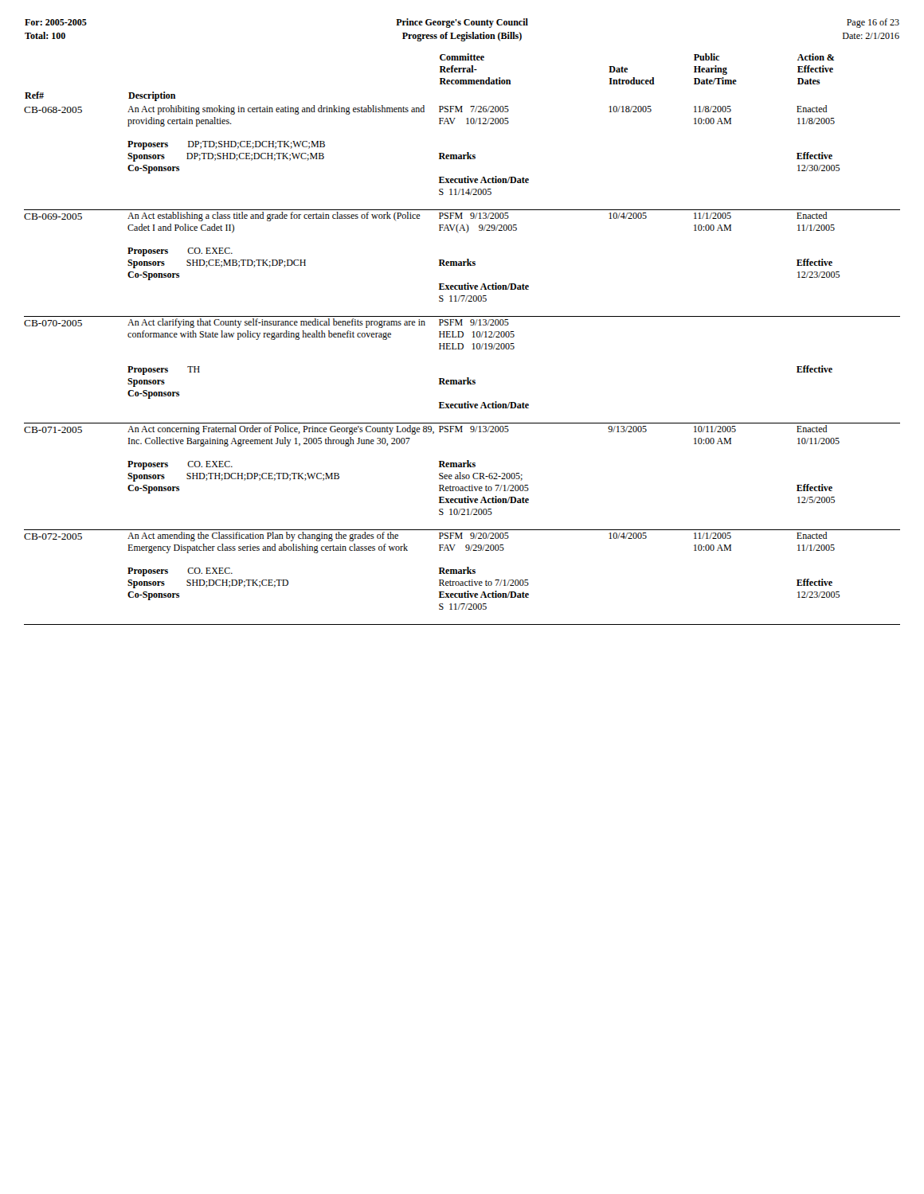| For: 2005-2005 | Prince George's County Council | Page 16 of 23 |
| Total: 100 | Progress of Legislation (Bills) | Date: 2/1/2016 |
| | | Committee Referral- Recommendation | Date Introduced | Public Hearing Date/Time | Action & Effective Dates |
| Ref# | Description | | | | |
| CB-068-2005 | An Act prohibiting smoking in certain eating and drinking establishments and providing certain penalties. | PSFM 7/26/2005 FAV 10/12/2005 | 10/18/2005 | 11/8/2005 10:00 AM | Enacted 11/8/2005 |
| | Proposers DP;TD;SHD;CE;DCH;TK;WC;MB Sponsors DP;TD;SHD;CE;DCH;TK;WC;MB Co-Sponsors | Remarks Executive Action/Date S 11/14/2005 | | | Effective 12/30/2005 |
| CB-069-2005 | An Act establishing a class title and grade for certain classes of work (Police Cadet I and Police Cadet II) | PSFM 9/13/2005 FAV(A) 9/29/2005 | 10/4/2005 | 11/1/2005 10:00 AM | Enacted 11/1/2005 |
| | Proposers CO. EXEC. Sponsors SHD;CE;MB;TD;TK;DP;DCH Co-Sponsors | Remarks Executive Action/Date S 11/7/2005 | | | Effective 12/23/2005 |
| CB-070-2005 | An Act clarifying that County self-insurance medical benefits programs are in conformance with State law policy regarding health benefit coverage | PSFM 9/13/2005 HELD 10/12/2005 HELD 10/19/2005 | | | |
| | Proposers TH Sponsors Co-Sponsors | Remarks Executive Action/Date | | | Effective |
| CB-071-2005 | An Act concerning Fraternal Order of Police, Prince George's County Lodge 89, Inc. Collective Bargaining Agreement July 1, 2005 through June 30, 2007 | PSFM 9/13/2005 | 9/13/2005 | 10/11/2005 10:00 AM | Enacted 10/11/2005 |
| | Proposers CO. EXEC. Sponsors SHD;TH;DCH;DP;CE;TD;TK;WC;MB Co-Sponsors | Remarks See also CR-62-2005; Retroactive to 7/1/2005 Executive Action/Date S 10/21/2005 | | | Effective 12/5/2005 |
| CB-072-2005 | An Act amending the Classification Plan by changing the grades of the Emergency Dispatcher class series and abolishing certain classes of work | PSFM 9/20/2005 FAV 9/29/2005 | 10/4/2005 | 11/1/2005 10:00 AM | Enacted 11/1/2005 |
| | Proposers CO. EXEC. Sponsors SHD;DCH;DP;TK;CE;TD Co-Sponsors | Remarks Retroactive to 7/1/2005 Executive Action/Date S 11/7/2005 | | | Effective 12/23/2005 |